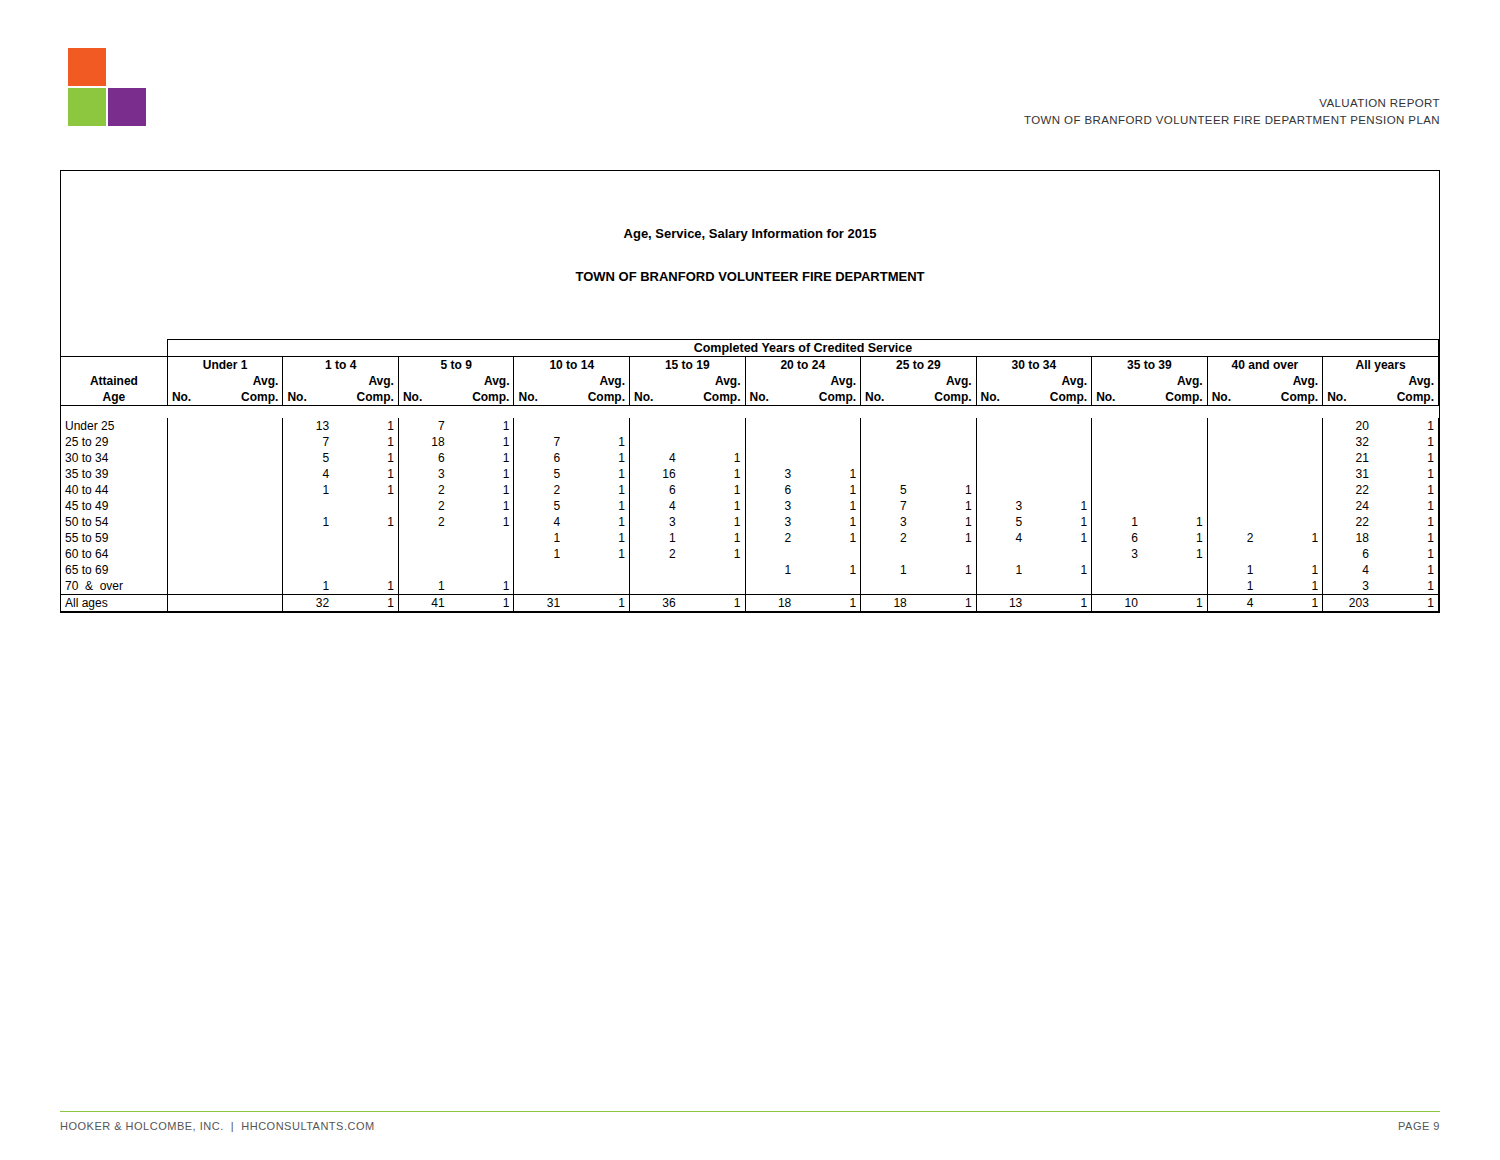VALUATION REPORT
TOWN OF BRANFORD VOLUNTEER FIRE DEPARTMENT PENSION PLAN
Age, Service, Salary Information for 2015
TOWN OF BRANFORD VOLUNTEER FIRE DEPARTMENT
| | Completed Years of Credited Service |
| | Under 1 | 1 to 4 | 5 to 9 | 10 to 14 | 15 to 19 | 20 to 24 | 25 to 29 | 30 to 34 | 35 to 39 | 40 and over | All years |
| Attained | | Avg. | | Avg. | | Avg. | | Avg. | | Avg. | | Avg. | | Avg. | | Avg. | | Avg. | | Avg. | | Avg. |
| Age | No. | Comp. | No. | Comp. | No. | Comp. | No. | Comp. | No. | Comp. | No. | Comp. | No. | Comp. | No. | Comp. | No. | Comp. | No. | Comp. | No. | Comp. |
| Under 25 | | | 13 | 1 | 7 | 1 | | | | | | | | | | | | | | | 20 | 1 |
| 25 to 29 | | | 7 | 1 | 18 | 1 | 7 | 1 | | | | | | | | | | | | | 32 | 1 |
| 30 to 34 | | | 5 | 1 | 6 | 1 | 6 | 1 | 4 | 1 | | | | | | | | | | | 21 | 1 |
| 35 to 39 | | | 4 | 1 | 3 | 1 | 5 | 1 | 16 | 1 | 3 | 1 | | | | | | | | | 31 | 1 |
| 40 to 44 | | | 1 | 1 | 2 | 1 | 2 | 1 | 6 | 1 | 6 | 1 | 5 | 1 | | | | | | | 22 | 1 |
| 45 to 49 | | | | | 2 | 1 | 5 | 1 | 4 | 1 | 3 | 1 | 7 | 1 | 3 | 1 | | | | | 24 | 1 |
| 50 to 54 | | | 1 | 1 | 2 | 1 | 4 | 1 | 3 | 1 | 3 | 1 | 3 | 1 | 5 | 1 | 1 | 1 | | | 22 | 1 |
| 55 to 59 | | | | | | | 1 | 1 | 1 | 1 | 2 | 1 | 2 | 1 | 4 | 1 | 6 | 1 | 2 | 1 | 18 | 1 |
| 60 to 64 | | | | | | | 1 | 1 | 2 | 1 | | | | | | | 3 | 1 | | | 6 | 1 |
| 65 to 69 | | | | | | | | | | | 1 | 1 | 1 | 1 | 1 | 1 | | | 1 | 1 | 4 | 1 |
| 70 & over | | | 1 | 1 | 1 | 1 | | | | | | | | | | | | | 1 | 1 | 3 | 1 |
| All ages | | | 32 | 1 | 41 | 1 | 31 | 1 | 36 | 1 | 18 | 1 | 18 | 1 | 13 | 1 | 10 | 1 | 4 | 1 | 203 | 1 |
HOOKER & HOLCOMBE, INC. | HHCONSULTANTS.COM PAGE 9